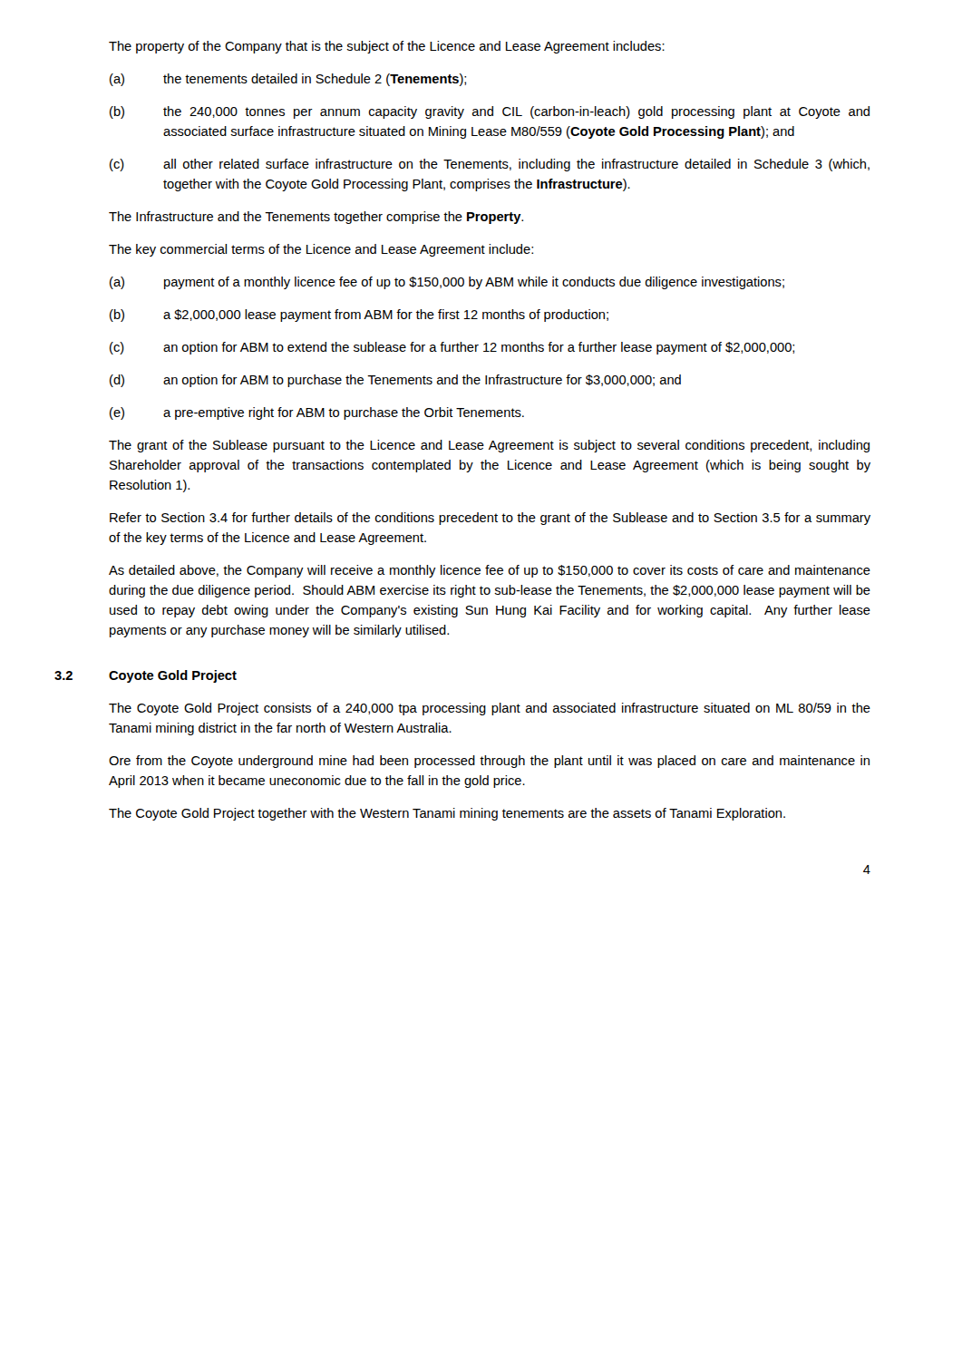The property of the Company that is the subject of the Licence and Lease Agreement includes:
(a)
the tenements detailed in Schedule 2 (Tenements);
(b)
the 240,000 tonnes per annum capacity gravity and CIL (carbon-in-leach) gold processing plant at Coyote and associated surface infrastructure situated on Mining Lease M80/559 (Coyote Gold Processing Plant); and
(c)
all other related surface infrastructure on the Tenements, including the infrastructure detailed in Schedule 3 (which, together with the Coyote Gold Processing Plant, comprises the Infrastructure).
The Infrastructure and the Tenements together comprise the Property.
The key commercial terms of the Licence and Lease Agreement include:
(a)
payment of a monthly licence fee of up to $150,000 by ABM while it conducts due diligence investigations;
(b)
a $2,000,000 lease payment from ABM for the first 12 months of production;
(c)
an option for ABM to extend the sublease for a further 12 months for a further lease payment of $2,000,000;
(d)
an option for ABM to purchase the Tenements and the Infrastructure for $3,000,000; and
(e)
a pre-emptive right for ABM to purchase the Orbit Tenements.
The grant of the Sublease pursuant to the Licence and Lease Agreement is subject to several conditions precedent, including Shareholder approval of the transactions contemplated by the Licence and Lease Agreement (which is being sought by Resolution 1).
Refer to Section 3.4 for further details of the conditions precedent to the grant of the Sublease and to Section 3.5 for a summary of the key terms of the Licence and Lease Agreement.
As detailed above, the Company will receive a monthly licence fee of up to $150,000 to cover its costs of care and maintenance during the due diligence period. Should ABM exercise its right to sub-lease the Tenements, the $2,000,000 lease payment will be used to repay debt owing under the Company's existing Sun Hung Kai Facility and for working capital. Any further lease payments or any purchase money will be similarly utilised.
3.2
Coyote Gold Project
The Coyote Gold Project consists of a 240,000 tpa processing plant and associated infrastructure situated on ML 80/59 in the Tanami mining district in the far north of Western Australia.
Ore from the Coyote underground mine had been processed through the plant until it was placed on care and maintenance in April 2013 when it became uneconomic due to the fall in the gold price.
The Coyote Gold Project together with the Western Tanami mining tenements are the assets of Tanami Exploration.
4